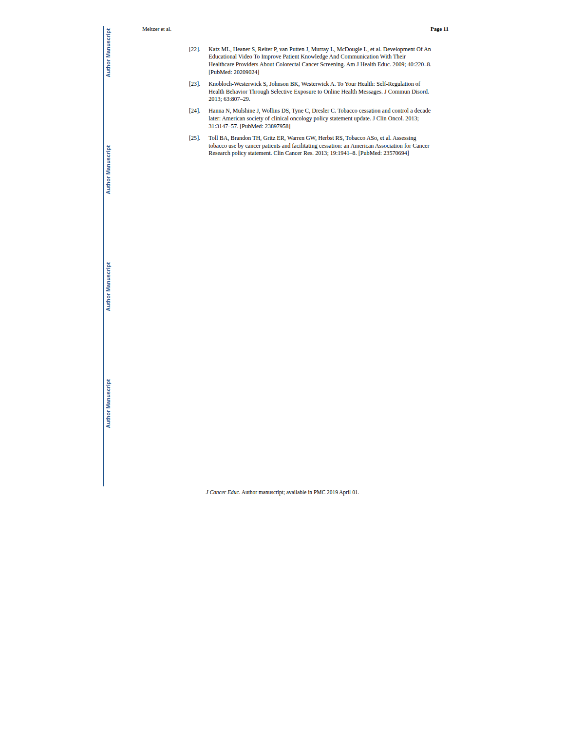Author Manuscript
Author Manuscript
Author Manuscript
Author Manuscript
Meltzer et al. Page 11
[22].
Katz ML, Heaner S, Reiter P, van Putten J, Murray L, McDougle L, et al. Development Of An Educational Video To Improve Patient Knowledge And Communication With Their Healthcare Providers About Colorectal Cancer Screening. Am J Health Educ. 2009; 40:220–8. [PubMed: 20209024]
[23].
Knobloch-Westerwick S, Johnson BK, Westerwick A. To Your Health: Self-Regulation of Health Behavior Through Selective Exposure to Online Health Messages. J Commun Disord. 2013; 63:807–29.
[24].
Hanna N, Mulshine J, Wollins DS, Tyne C, Dresler C. Tobacco cessation and control a decade later: American society of clinical oncology policy statement update. J Clin Oncol. 2013; 31:3147–57. [PubMed: 23897958]
[25].
Toll BA, Brandon TH, Gritz ER, Warren GW, Herbst RS, Tobacco ASo, et al. Assessing tobacco use by cancer patients and facilitating cessation: an American Association for Cancer Research policy statement. Clin Cancer Res. 2013; 19:1941–8. [PubMed: 23570694]
J Cancer Educ. Author manuscript; available in PMC 2019 April 01.